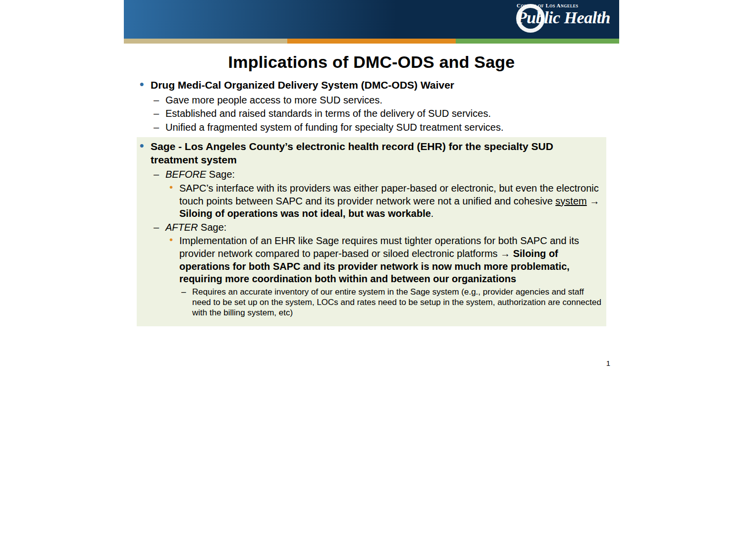County of Los Angeles Public Health
Implications of DMC-ODS and Sage
Drug Medi-Cal Organized Delivery System (DMC-ODS) Waiver
Gave more people access to more SUD services.
Established and raised standards in terms of the delivery of SUD services.
Unified a fragmented system of funding for specialty SUD treatment services.
Sage - Los Angeles County’s electronic health record (EHR) for the specialty SUD treatment system
BEFORE Sage:
SAPC’s interface with its providers was either paper-based or electronic, but even the electronic touch points between SAPC and its provider network were not a unified and cohesive system → Siloing of operations was not ideal, but was workable.
AFTER Sage:
Implementation of an EHR like Sage requires must tighter operations for both SAPC and its provider network compared to paper-based or siloed electronic platforms → Siloing of operations for both SAPC and its provider network is now much more problematic, requiring more coordination both within and between our organizations
Requires an accurate inventory of our entire system in the Sage system (e.g., provider agencies and staff need to be set up on the system, LOCs and rates need to be setup in the system, authorization are connected with the billing system, etc)
1